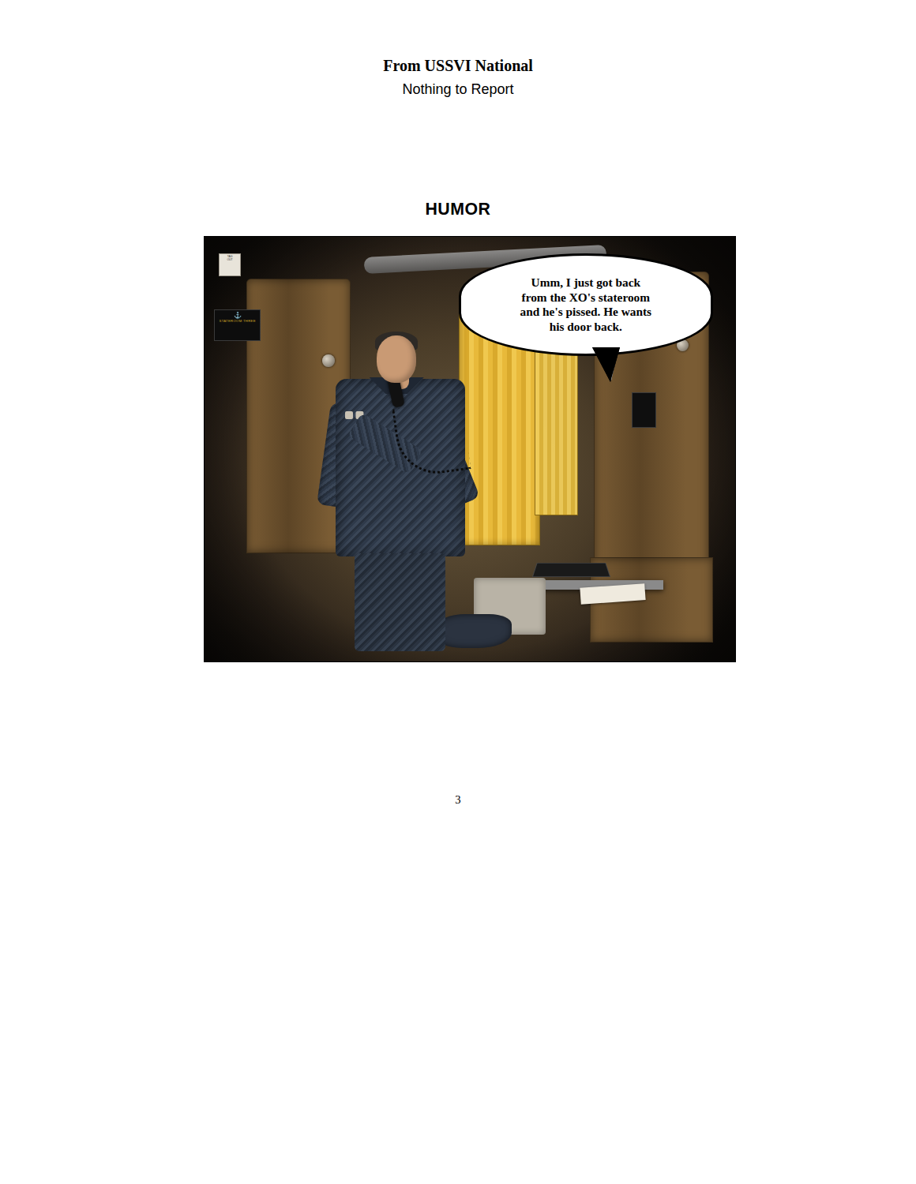From USSVI National
Nothing to Report
HUMOR
TAG
OUT
⚓STATEROOM THREE
Umm, I just got back
from the XO's stateroom
and he's pissed. He wants
his door back.
3